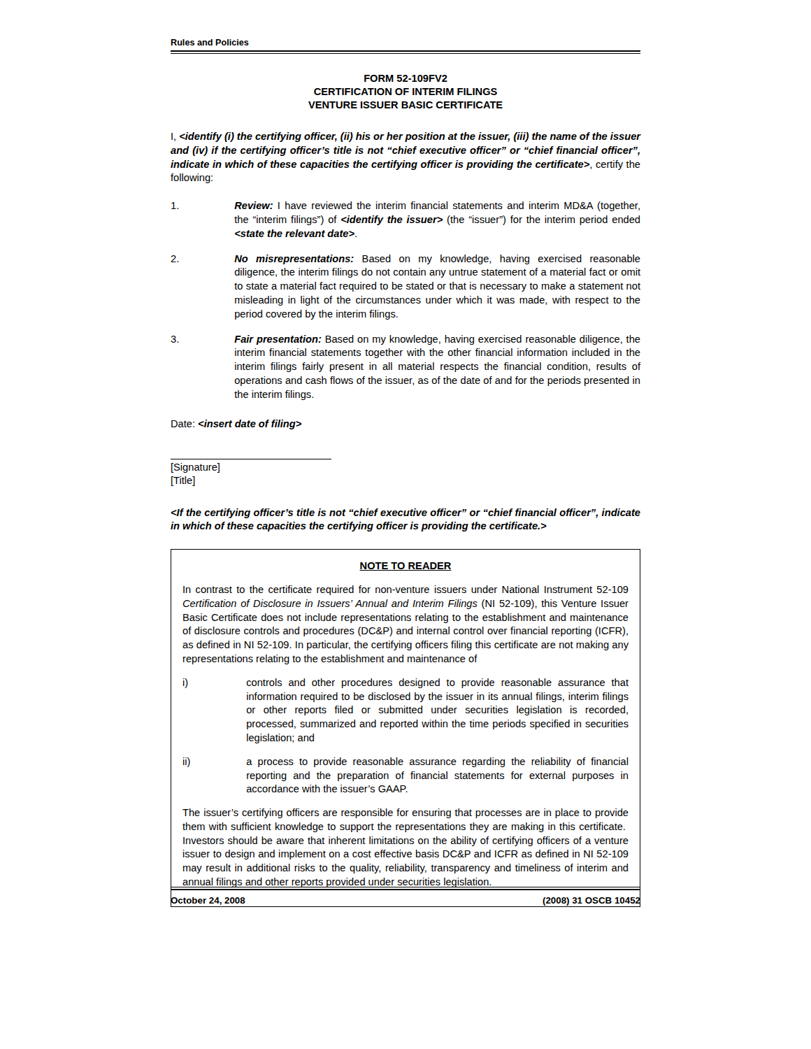Rules and Policies
FORM 52-109FV2
CERTIFICATION OF INTERIM FILINGS
VENTURE ISSUER BASIC CERTIFICATE
I, <identify (i) the certifying officer, (ii) his or her position at the issuer, (iii) the name of the issuer and (iv) if the certifying officer’s title is not “chief executive officer” or “chief financial officer”, indicate in which of these capacities the certifying officer is providing the certificate>, certify the following:
Review: I have reviewed the interim financial statements and interim MD&A (together, the “interim filings”) of <identify the issuer> (the “issuer”) for the interim period ended <state the relevant date>.
No misrepresentations: Based on my knowledge, having exercised reasonable diligence, the interim filings do not contain any untrue statement of a material fact or omit to state a material fact required to be stated or that is necessary to make a statement not misleading in light of the circumstances under which it was made, with respect to the period covered by the interim filings.
Fair presentation: Based on my knowledge, having exercised reasonable diligence, the interim financial statements together with the other financial information included in the interim filings fairly present in all material respects the financial condition, results of operations and cash flows of the issuer, as of the date of and for the periods presented in the interim filings.
Date: <insert date of filing>
[Signature]
[Title]
<If the certifying officer’s title is not “chief executive officer” or “chief financial officer”, indicate in which of these capacities the certifying officer is providing the certificate.>
NOTE TO READER
In contrast to the certificate required for non-venture issuers under National Instrument 52-109 Certification of Disclosure in Issuers’ Annual and Interim Filings (NI 52-109), this Venture Issuer Basic Certificate does not include representations relating to the establishment and maintenance of disclosure controls and procedures (DC&P) and internal control over financial reporting (ICFR), as defined in NI 52-109. In particular, the certifying officers filing this certificate are not making any representations relating to the establishment and maintenance of
i) controls and other procedures designed to provide reasonable assurance that information required to be disclosed by the issuer in its annual filings, interim filings or other reports filed or submitted under securities legislation is recorded, processed, summarized and reported within the time periods specified in securities legislation; and
ii) a process to provide reasonable assurance regarding the reliability of financial reporting and the preparation of financial statements for external purposes in accordance with the issuer’s GAAP.
The issuer’s certifying officers are responsible for ensuring that processes are in place to provide them with sufficient knowledge to support the representations they are making in this certificate. Investors should be aware that inherent limitations on the ability of certifying officers of a venture issuer to design and implement on a cost effective basis DC&P and ICFR as defined in NI 52-109 may result in additional risks to the quality, reliability, transparency and timeliness of interim and annual filings and other reports provided under securities legislation.
October 24, 2008 (2008) 31 OSCB 10452